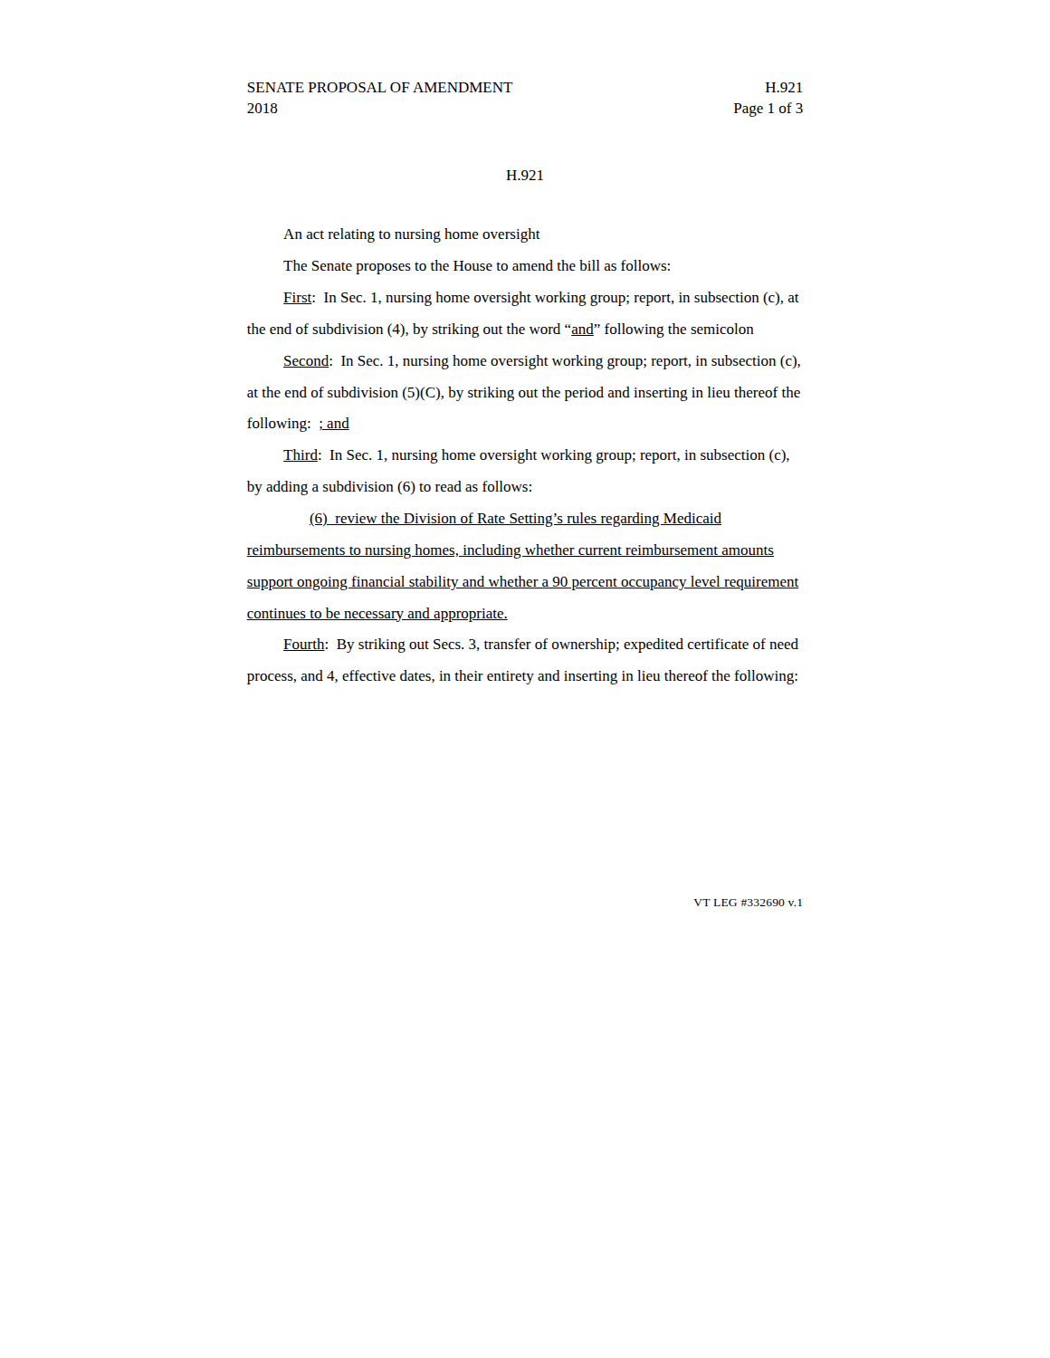SENATE PROPOSAL OF AMENDMENT 2018
H.921 Page 1 of 3
H.921
An act relating to nursing home oversight
The Senate proposes to the House to amend the bill as follows:
First: In Sec. 1, nursing home oversight working group; report, in subsection (c), at the end of subdivision (4), by striking out the word “and” following the semicolon
Second: In Sec. 1, nursing home oversight working group; report, in subsection (c), at the end of subdivision (5)(C), by striking out the period and inserting in lieu thereof the following: ; and
Third: In Sec. 1, nursing home oversight working group; report, in subsection (c), by adding a subdivision (6) to read as follows:
(6) review the Division of Rate Setting’s rules regarding Medicaid reimbursements to nursing homes, including whether current reimbursement amounts support ongoing financial stability and whether a 90 percent occupancy level requirement continues to be necessary and appropriate.
Fourth: By striking out Secs. 3, transfer of ownership; expedited certificate of need process, and 4, effective dates, in their entirety and inserting in lieu thereof the following:
VT LEG #332690 v.1